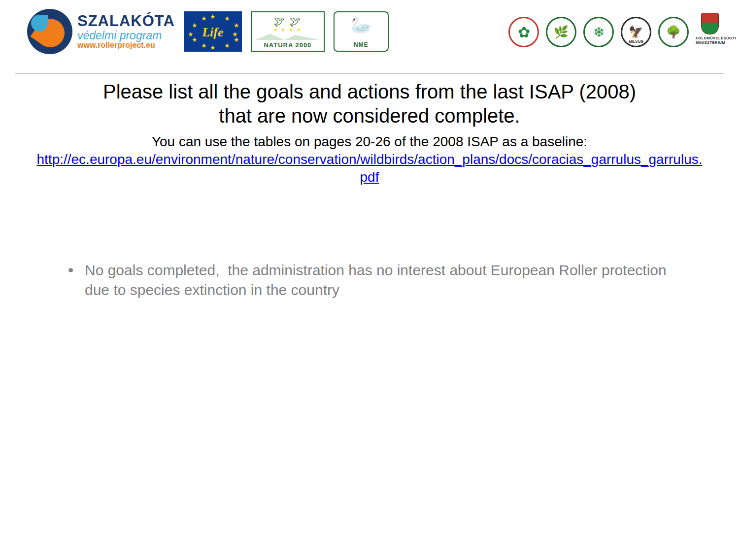SZALAKÓTA
védelmi program
www.rollerproject.eu
★ ★ ★ ★ ★ ★ ★ ★ ★ ★ ★ ★
Life
🕊 🕊
★ ★ ★ ★
NATURA 2000
🦢
NME
MILVUS
FÖLDMŰVELÉSÜGYI
MINISZTÉRIUM
Please list all the goals and actions from the last ISAP (2008)
that are now considered complete.
You can use the tables on pages 20-26 of the 2008 ISAP as a baseline:
http://ec.europa.eu/environment/nature/conservation/wildbirds/action_plans/docs/coracias_garrulus_garrulus.pdf
No goals completed, the administration has no interest about European Roller protection due to species extinction in the country